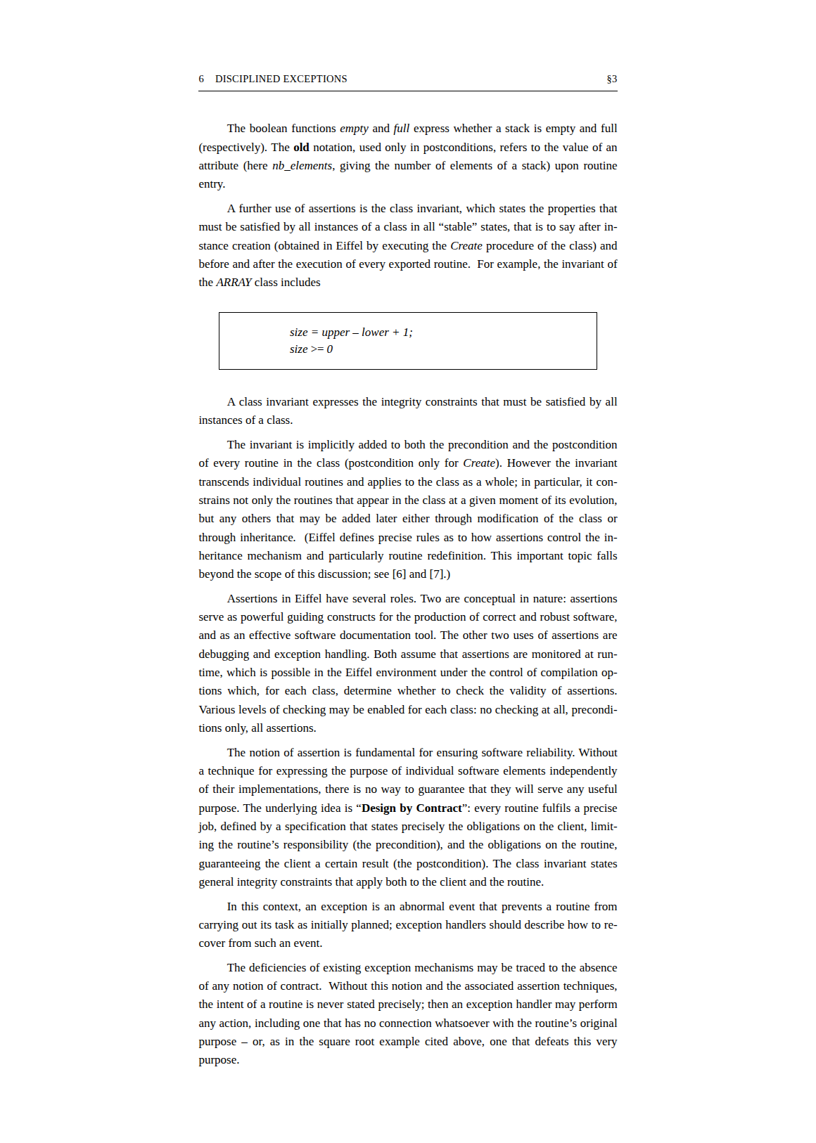6 DISCIPLINED EXCEPTIONS
§3
The boolean functions empty and full express whether a stack is empty and full (respectively). The old notation, used only in postconditions, refers to the value of an attribute (here nb_elements, giving the number of elements of a stack) upon routine entry.
A further use of assertions is the class invariant, which states the properties that must be satisfied by all instances of a class in all “stable” states, that is to say after instance creation (obtained in Eiffel by executing the Create procedure of the class) and before and after the execution of every exported routine. For example, the invariant of the ARRAY class includes
size = upper – lower + 1;
size >= 0
A class invariant expresses the integrity constraints that must be satisfied by all instances of a class.
The invariant is implicitly added to both the precondition and the postcondition of every routine in the class (postcondition only for Create). However the invariant transcends individual routines and applies to the class as a whole; in particular, it constrains not only the routines that appear in the class at a given moment of its evolution, but any others that may be added later either through modification of the class or through inheritance. (Eiffel defines precise rules as to how assertions control the inheritance mechanism and particularly routine redefinition. This important topic falls beyond the scope of this discussion; see [6] and [7].)
Assertions in Eiffel have several roles. Two are conceptual in nature: assertions serve as powerful guiding constructs for the production of correct and robust software, and as an effective software documentation tool. The other two uses of assertions are debugging and exception handling. Both assume that assertions are monitored at run-time, which is possible in the Eiffel environment under the control of compilation options which, for each class, determine whether to check the validity of assertions. Various levels of checking may be enabled for each class: no checking at all, preconditions only, all assertions.
The notion of assertion is fundamental for ensuring software reliability. Without a technique for expressing the purpose of individual software elements independently of their implementations, there is no way to guarantee that they will serve any useful purpose. The underlying idea is “Design by Contract”: every routine fulfils a precise job, defined by a specification that states precisely the obligations on the client, limiting the routine’s responsibility (the precondition), and the obligations on the routine, guaranteeing the client a certain result (the postcondition). The class invariant states general integrity constraints that apply both to the client and the routine.
In this context, an exception is an abnormal event that prevents a routine from carrying out its task as initially planned; exception handlers should describe how to recover from such an event.
The deficiencies of existing exception mechanisms may be traced to the absence of any notion of contract. Without this notion and the associated assertion techniques, the intent of a routine is never stated precisely; then an exception handler may perform any action, including one that has no connection whatsoever with the routine’s original purpose – or, as in the square root example cited above, one that defeats this very purpose.